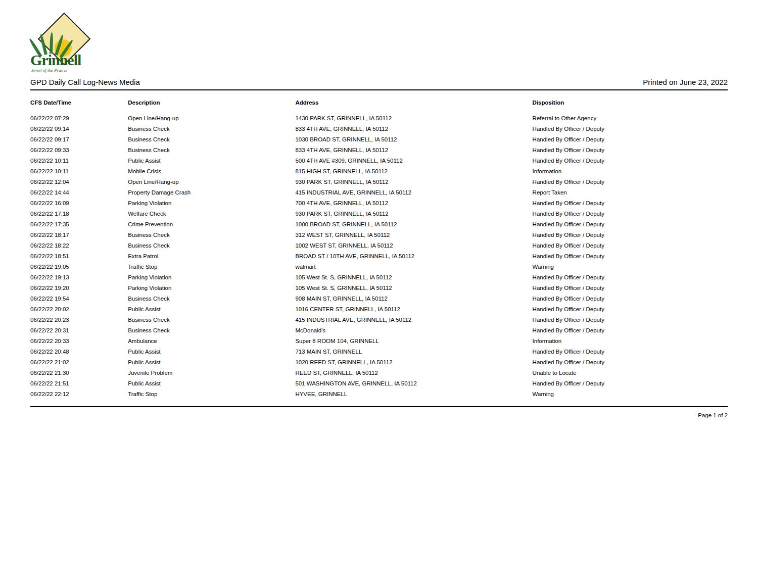Grinnell
Jewel of the Prairie
GPD Daily Call Log-News Media
Printed on June 23, 2022
| CFS Date/Time | Description | Address | Disposition |
| --- | --- | --- | --- |
| 06/22/22 07:29 | Open Line/Hang-up | 1430 PARK ST, GRINNELL, IA 50112 | Referral to Other Agency |
| 06/22/22 09:14 | Business Check | 833 4TH AVE, GRINNELL, IA 50112 | Handled By Officer / Deputy |
| 06/22/22 09:17 | Business Check | 1030 BROAD ST, GRINNELL, IA 50112 | Handled By Officer / Deputy |
| 06/22/22 09:33 | Business Check | 833 4TH AVE, GRINNELL, IA 50112 | Handled By Officer / Deputy |
| 06/22/22 10:11 | Public Assist | 500 4TH AVE #309, GRINNELL, IA 50112 | Handled By Officer / Deputy |
| 06/22/22 10:11 | Mobile Crisis | 815 HIGH ST, GRINNELL, IA 50112 | Information |
| 06/22/22 12:04 | Open Line/Hang-up | 930 PARK ST, GRINNELL, IA 50112 | Handled By Officer / Deputy |
| 06/22/22 14:44 | Property Damage Crash | 415 INDUSTRIAL AVE, GRINNELL, IA 50112 | Report Taken |
| 06/22/22 16:09 | Parking Violation | 700 4TH AVE, GRINNELL, IA 50112 | Handled By Officer / Deputy |
| 06/22/22 17:18 | Welfare Check | 930 PARK ST, GRINNELL, IA 50112 | Handled By Officer / Deputy |
| 06/22/22 17:35 | Crime Prevention | 1000 BROAD ST, GRINNELL, IA 50112 | Handled By Officer / Deputy |
| 06/22/22 18:17 | Business Check | 312 WEST ST, GRINNELL, IA 50112 | Handled By Officer / Deputy |
| 06/22/22 18:22 | Business Check | 1002 WEST ST, GRINNELL, IA 50112 | Handled By Officer / Deputy |
| 06/22/22 18:51 | Extra Patrol | BROAD ST / 10TH AVE, GRINNELL, IA 50112 | Handled By Officer / Deputy |
| 06/22/22 19:05 | Traffic Stop | walmart | Warning |
| 06/22/22 19:13 | Parking Violation | 105 West St. S, GRINNELL, IA 50112 | Handled By Officer / Deputy |
| 06/22/22 19:20 | Parking Violation | 105 West St. S, GRINNELL, IA 50112 | Handled By Officer / Deputy |
| 06/22/22 19:54 | Business Check | 908 MAIN ST, GRINNELL, IA 50112 | Handled By Officer / Deputy |
| 06/22/22 20:02 | Public Assist | 1016 CENTER ST, GRINNELL, IA 50112 | Handled By Officer / Deputy |
| 06/22/22 20:23 | Business Check | 415 INDUSTRIAL AVE, GRINNELL, IA 50112 | Handled By Officer / Deputy |
| 06/22/22 20:31 | Business Check | McDonald's | Handled By Officer / Deputy |
| 06/22/22 20:33 | Ambulance | Super 8 ROOM 104, GRINNELL | Information |
| 06/22/22 20:48 | Public Assist | 713 MAIN ST, GRINNELL | Handled By Officer / Deputy |
| 06/22/22 21:02 | Public Assist | 1020 REED ST, GRINNELL, IA 50112 | Handled By Officer / Deputy |
| 06/22/22 21:30 | Juvenile Problem | REED ST, GRINNELL, IA 50112 | Unable to Locate |
| 06/22/22 21:51 | Public Assist | 501 WASHINGTON AVE, GRINNELL, IA 50112 | Handled By Officer / Deputy |
| 06/22/22 22:12 | Traffic Stop | HYVEE, GRINNELL | Warning |
Page 1 of 2